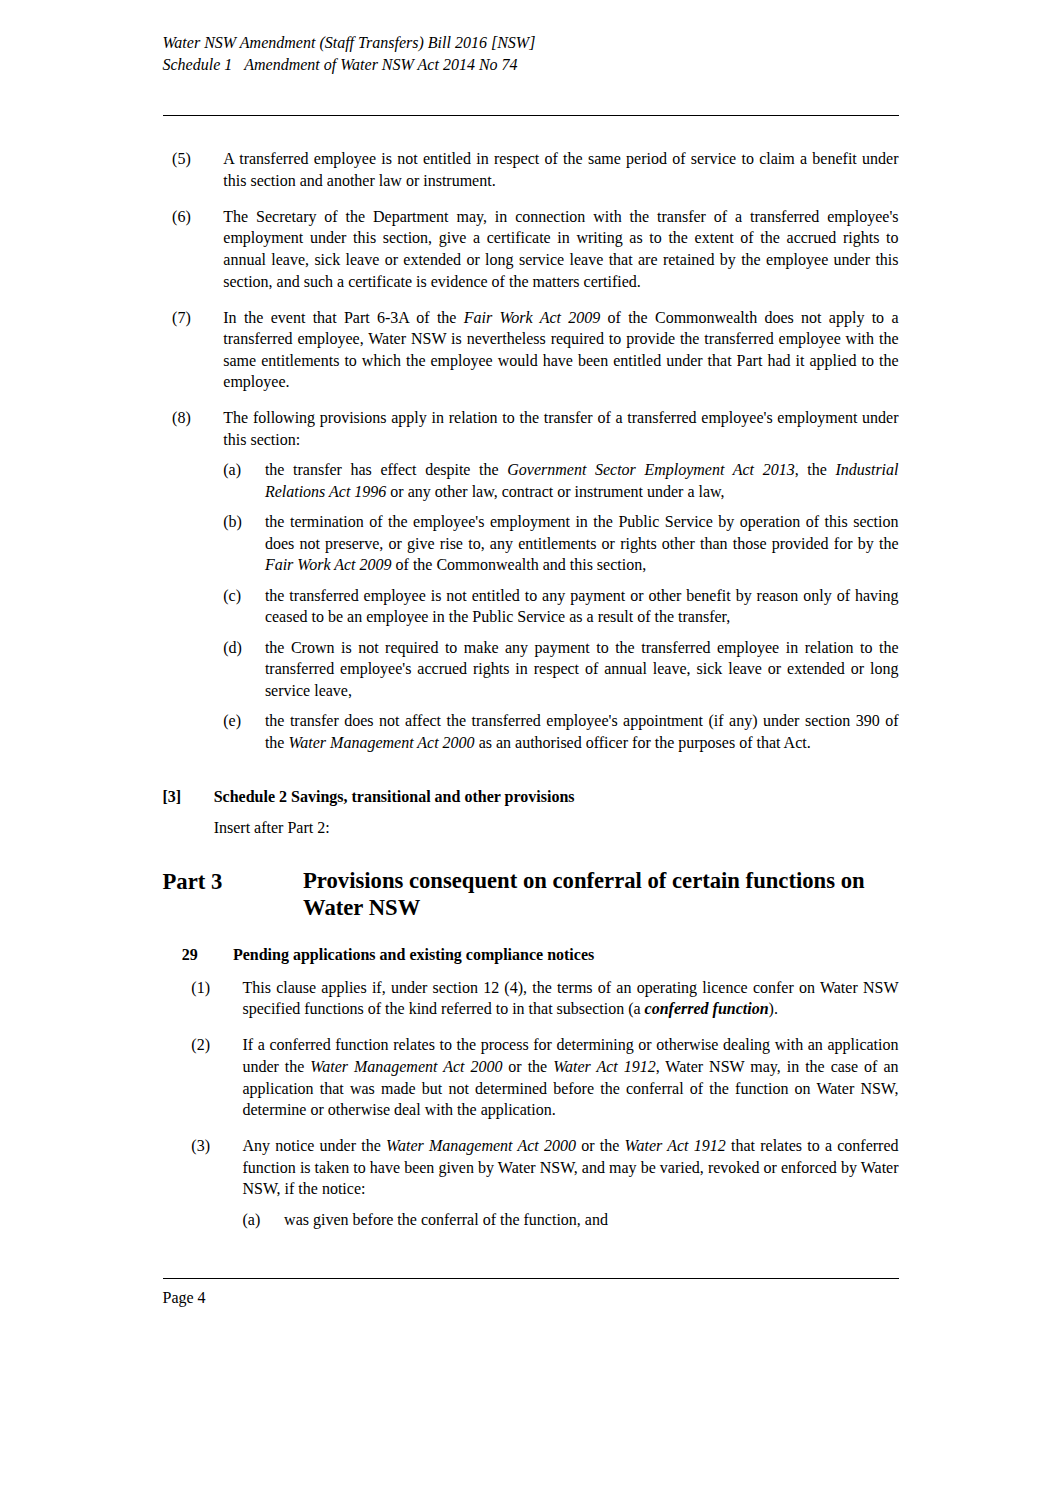Water NSW Amendment (Staff Transfers) Bill 2016 [NSW]
Schedule 1 Amendment of Water NSW Act 2014 No 74
(5)
A transferred employee is not entitled in respect of the same period of service to claim a benefit under this section and another law or instrument.
(6)
The Secretary of the Department may, in connection with the transfer of a transferred employee's employment under this section, give a certificate in writing as to the extent of the accrued rights to annual leave, sick leave or extended or long service leave that are retained by the employee under this section, and such a certificate is evidence of the matters certified.
(7)
In the event that Part 6-3A of the Fair Work Act 2009 of the Commonwealth does not apply to a transferred employee, Water NSW is nevertheless required to provide the transferred employee with the same entitlements to which the employee would have been entitled under that Part had it applied to the employee.
(8)
The following provisions apply in relation to the transfer of a transferred employee's employment under this section:
(a)
the transfer has effect despite the Government Sector Employment Act 2013, the Industrial Relations Act 1996 or any other law, contract or instrument under a law,
(b)
the termination of the employee's employment in the Public Service by operation of this section does not preserve, or give rise to, any entitlements or rights other than those provided for by the Fair Work Act 2009 of the Commonwealth and this section,
(c)
the transferred employee is not entitled to any payment or other benefit by reason only of having ceased to be an employee in the Public Service as a result of the transfer,
(d)
the Crown is not required to make any payment to the transferred employee in relation to the transferred employee's accrued rights in respect of annual leave, sick leave or extended or long service leave,
(e)
the transfer does not affect the transferred employee's appointment (if any) under section 390 of the Water Management Act 2000 as an authorised officer for the purposes of that Act.
[3]
Schedule 2 Savings, transitional and other provisions
Insert after Part 2:
Part 3
Provisions consequent on conferral of certain functions on Water NSW
29
Pending applications and existing compliance notices
(1)
This clause applies if, under section 12 (4), the terms of an operating licence confer on Water NSW specified functions of the kind referred to in that subsection (a conferred function).
(2)
If a conferred function relates to the process for determining or otherwise dealing with an application under the Water Management Act 2000 or the Water Act 1912, Water NSW may, in the case of an application that was made but not determined before the conferral of the function on Water NSW, determine or otherwise deal with the application.
(3)
Any notice under the Water Management Act 2000 or the Water Act 1912 that relates to a conferred function is taken to have been given by Water NSW, and may be varied, revoked or enforced by Water NSW, if the notice:
(a)
was given before the conferral of the function, and
Page 4